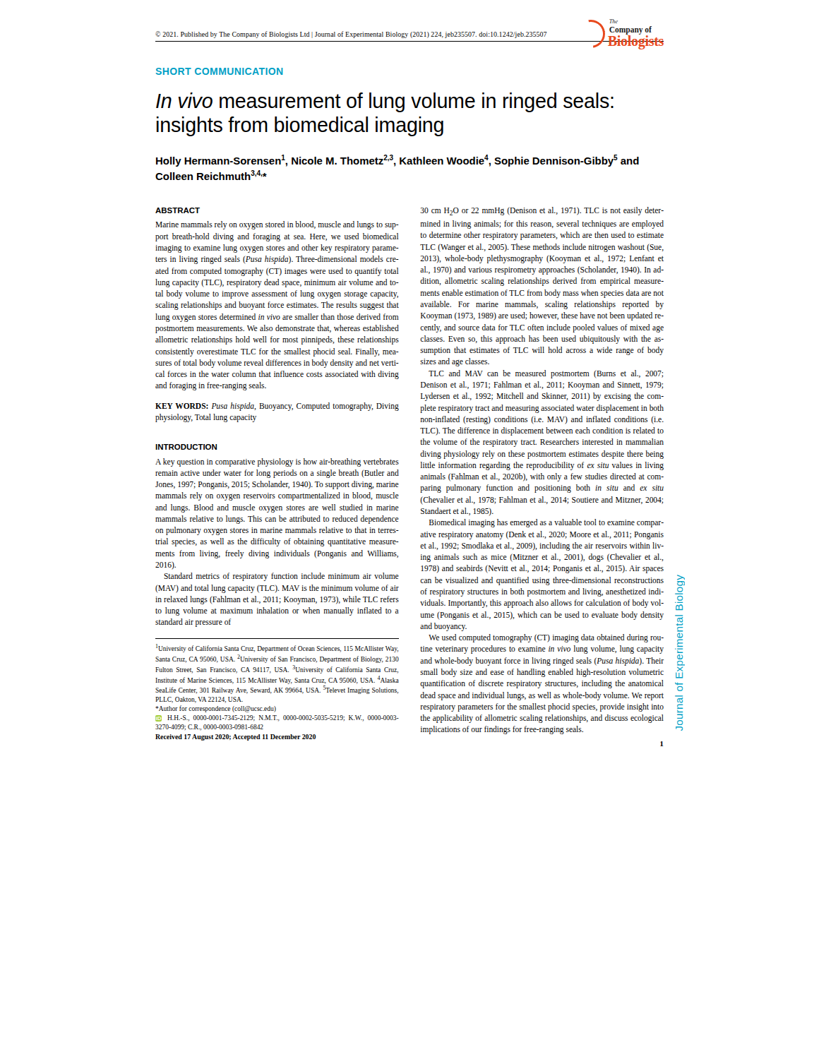The Company of Biologists
© 2021. Published by The Company of Biologists Ltd | Journal of Experimental Biology (2021) 224, jeb235507. doi:10.1242/jeb.235507
SHORT COMMUNICATION
In vivo measurement of lung volume in ringed seals: insights from biomedical imaging
Holly Hermann-Sorensen1, Nicole M. Thometz2,3, Kathleen Woodie4, Sophie Dennison-Gibby5 and Colleen Reichmuth3,4,*
ABSTRACT
Marine mammals rely on oxygen stored in blood, muscle and lungs to support breath-hold diving and foraging at sea. Here, we used biomedical imaging to examine lung oxygen stores and other key respiratory parameters in living ringed seals (Pusa hispida). Three-dimensional models created from computed tomography (CT) images were used to quantify total lung capacity (TLC), respiratory dead space, minimum air volume and total body volume to improve assessment of lung oxygen storage capacity, scaling relationships and buoyant force estimates. The results suggest that lung oxygen stores determined in vivo are smaller than those derived from postmortem measurements. We also demonstrate that, whereas established allometric relationships hold well for most pinnipeds, these relationships consistently overestimate TLC for the smallest phocid seal. Finally, measures of total body volume reveal differences in body density and net vertical forces in the water column that influence costs associated with diving and foraging in free-ranging seals.
KEY WORDS: Pusa hispida, Buoyancy, Computed tomography, Diving physiology, Total lung capacity
INTRODUCTION
A key question in comparative physiology is how air-breathing vertebrates remain active under water for long periods on a single breath (Butler and Jones, 1997; Ponganis, 2015; Scholander, 1940). To support diving, marine mammals rely on oxygen reservoirs compartmentalized in blood, muscle and lungs. Blood and muscle oxygen stores are well studied in marine mammals relative to lungs. This can be attributed to reduced dependence on pulmonary oxygen stores in marine mammals relative to that in terrestrial species, as well as the difficulty of obtaining quantitative measurements from living, freely diving individuals (Ponganis and Williams, 2016).
Standard metrics of respiratory function include minimum air volume (MAV) and total lung capacity (TLC). MAV is the minimum volume of air in relaxed lungs (Fahlman et al., 2011; Kooyman, 1973), while TLC refers to lung volume at maximum inhalation or when manually inflated to a standard air pressure of
1University of California Santa Cruz, Department of Ocean Sciences, 115 McAllister Way, Santa Cruz, CA 95060, USA. 2University of San Francisco, Department of Biology, 2130 Fulton Street, San Francisco, CA 94117, USA. 3University of California Santa Cruz, Institute of Marine Sciences, 115 McAllister Way, Santa Cruz, CA 95060, USA. 4Alaska SeaLife Center, 301 Railway Ave, Seward, AK 99664, USA. 5Televet Imaging Solutions, PLLC, Oakton, VA 22124, USA.
*Author for correspondence (coll@ucsc.edu)
iD H.H.-S., 0000-0001-7345-2129; N.M.T., 0000-0002-5035-5219; K.W., 0000-0003-3270-4099; C.R., 0000-0003-0981-6842
Received 17 August 2020; Accepted 11 December 2020
30 cm H2O or 22 mmHg (Denison et al., 1971). TLC is not easily determined in living animals; for this reason, several techniques are employed to determine other respiratory parameters, which are then used to estimate TLC (Wanger et al., 2005). These methods include nitrogen washout (Sue, 2013), whole-body plethysmography (Kooyman et al., 1972; Lenfant et al., 1970) and various respirometry approaches (Scholander, 1940). In addition, allometric scaling relationships derived from empirical measurements enable estimation of TLC from body mass when species data are not available. For marine mammals, scaling relationships reported by Kooyman (1973, 1989) are used; however, these have not been updated recently, and source data for TLC often include pooled values of mixed age classes. Even so, this approach has been used ubiquitously with the assumption that estimates of TLC will hold across a wide range of body sizes and age classes.
TLC and MAV can be measured postmortem (Burns et al., 2007; Denison et al., 1971; Fahlman et al., 2011; Kooyman and Sinnett, 1979; Lydersen et al., 1992; Mitchell and Skinner, 2011) by excising the complete respiratory tract and measuring associated water displacement in both non-inflated (resting) conditions (i.e. MAV) and inflated conditions (i.e. TLC). The difference in displacement between each condition is related to the volume of the respiratory tract. Researchers interested in mammalian diving physiology rely on these postmortem estimates despite there being little information regarding the reproducibility of ex situ values in living animals (Fahlman et al., 2020b), with only a few studies directed at comparing pulmonary function and positioning both in situ and ex situ (Chevalier et al., 1978; Fahlman et al., 2014; Soutiere and Mitzner, 2004; Standaert et al., 1985).
Biomedical imaging has emerged as a valuable tool to examine comparative respiratory anatomy (Denk et al., 2020; Moore et al., 2011; Ponganis et al., 1992; Smodlaka et al., 2009), including the air reservoirs within living animals such as mice (Mitzner et al., 2001), dogs (Chevalier et al., 1978) and seabirds (Nevitt et al., 2014; Ponganis et al., 2015). Air spaces can be visualized and quantified using three-dimensional reconstructions of respiratory structures in both postmortem and living, anesthetized individuals. Importantly, this approach also allows for calculation of body volume (Ponganis et al., 2015), which can be used to evaluate body density and buoyancy.
We used computed tomography (CT) imaging data obtained during routine veterinary procedures to examine in vivo lung volume, lung capacity and whole-body buoyant force in living ringed seals (Pusa hispida). Their small body size and ease of handling enabled high-resolution volumetric quantification of discrete respiratory structures, including the anatomical dead space and individual lungs, as well as whole-body volume. We report respiratory parameters for the smallest phocid species, provide insight into the applicability of allometric scaling relationships, and discuss ecological implications of our findings for free-ranging seals.
Journal of Experimental Biology
1